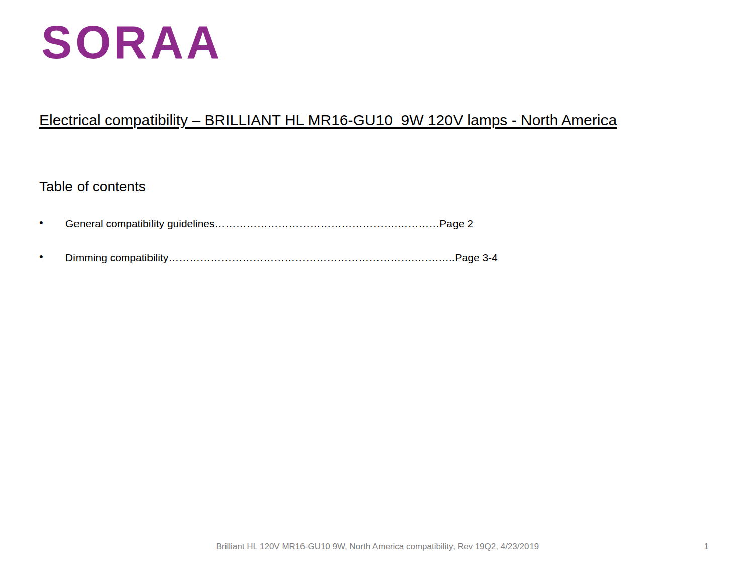SORAA
Electrical compatibility – BRILLIANT HL MR16-GU10 9W 120V lamps - North America
Table of contents
General compatibility guidelines…………………………………………….…………Page 2
Dimming compatibility…………………………………………………………….…….…..Page 3-4
Brilliant HL 120V MR16-GU10 9W, North America compatibility, Rev 19Q2, 4/23/2019
1